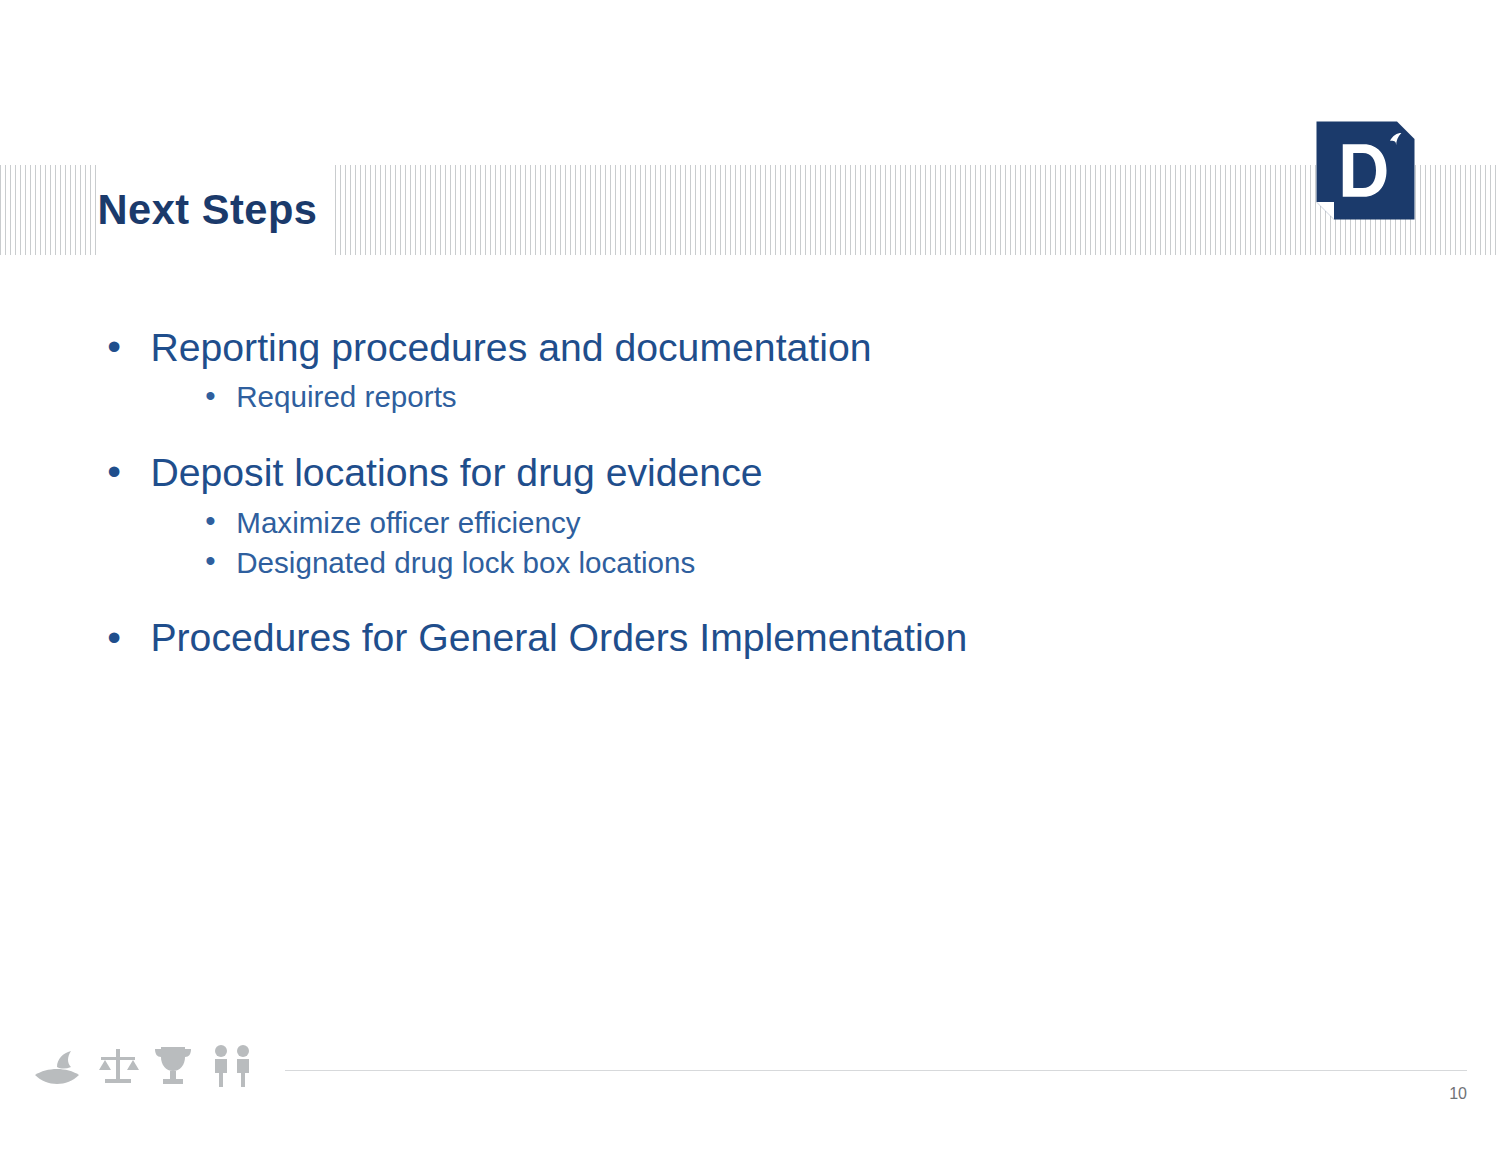Next Steps
Reporting procedures and documentation
Required reports
Deposit locations for drug evidence
Maximize officer efficiency
Designated drug lock box locations
Procedures for General Orders Implementation
10